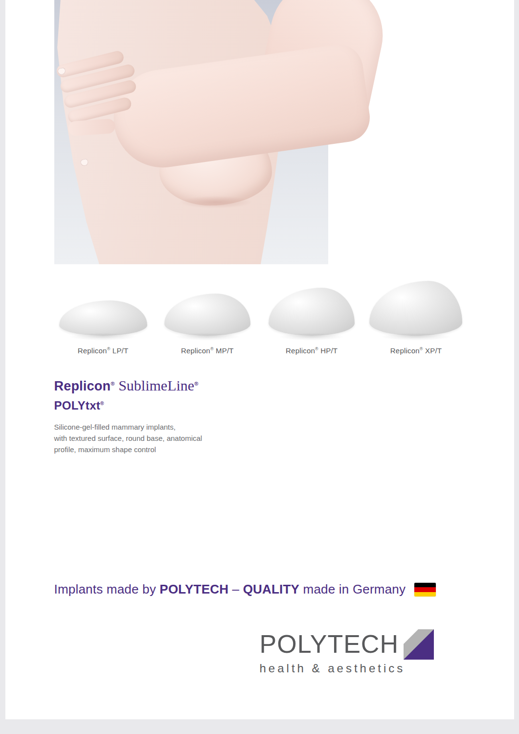Replicon® LP/T
Replicon® MP/T
Replicon® HP/T
Replicon® XP/T
Replicon® SublimeLine®
POLYtxt®
Silicone-gel-filled mammary implants,
with textured surface, round base, anatomical
profile, maximum shape control
Implants made by POLYTECH – QUALITY made in Germany
POLYTECH
health & aesthetics